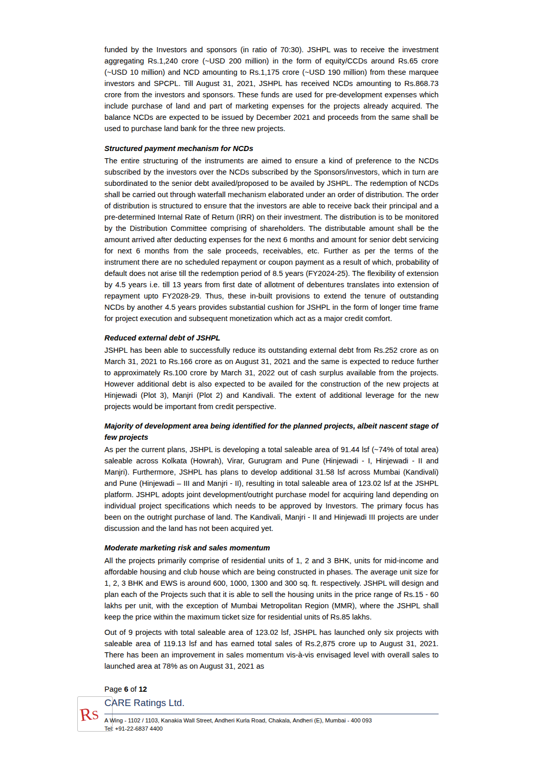funded by the Investors and sponsors (in ratio of 70:30). JSHPL was to receive the investment aggregating Rs.1,240 crore (~USD 200 million) in the form of equity/CCDs around Rs.65 crore (~USD 10 million) and NCD amounting to Rs.1,175 crore (~USD 190 million) from these marquee investors and SPCPL. Till August 31, 2021, JSHPL has received NCDs amounting to Rs.868.73 crore from the investors and sponsors. These funds are used for pre-development expenses which include purchase of land and part of marketing expenses for the projects already acquired. The balance NCDs are expected to be issued by December 2021 and proceeds from the same shall be used to purchase land bank for the three new projects.
Structured payment mechanism for NCDs
The entire structuring of the instruments are aimed to ensure a kind of preference to the NCDs subscribed by the investors over the NCDs subscribed by the Sponsors/investors, which in turn are subordinated to the senior debt availed/proposed to be availed by JSHPL. The redemption of NCDs shall be carried out through waterfall mechanism elaborated under an order of distribution. The order of distribution is structured to ensure that the investors are able to receive back their principal and a pre-determined Internal Rate of Return (IRR) on their investment. The distribution is to be monitored by the Distribution Committee comprising of shareholders. The distributable amount shall be the amount arrived after deducting expenses for the next 6 months and amount for senior debt servicing for next 6 months from the sale proceeds, receivables, etc. Further as per the terms of the instrument there are no scheduled repayment or coupon payment as a result of which, probability of default does not arise till the redemption period of 8.5 years (FY2024-25). The flexibility of extension by 4.5 years i.e. till 13 years from first date of allotment of debentures translates into extension of repayment upto FY2028-29. Thus, these in-built provisions to extend the tenure of outstanding NCDs by another 4.5 years provides substantial cushion for JSHPL in the form of longer time frame for project execution and subsequent monetization which act as a major credit comfort.
Reduced external debt of JSHPL
JSHPL has been able to successfully reduce its outstanding external debt from Rs.252 crore as on March 31, 2021 to Rs.166 crore as on August 31, 2021 and the same is expected to reduce further to approximately Rs.100 crore by March 31, 2022 out of cash surplus available from the projects. However additional debt is also expected to be availed for the construction of the new projects at Hinjewadi (Plot 3), Manjri (Plot 2) and Kandivali. The extent of additional leverage for the new projects would be important from credit perspective.
Majority of development area being identified for the planned projects, albeit nascent stage of few projects
As per the current plans, JSHPL is developing a total saleable area of 91.44 lsf (~74% of total area) saleable across Kolkata (Howrah), Virar, Gurugram and Pune (Hinjewadi - I, Hinjewadi - II and Manjri). Furthermore, JSHPL has plans to develop additional 31.58 lsf across Mumbai (Kandivali) and Pune (Hinjewadi – III and Manjri - II), resulting in total saleable area of 123.02 lsf at the JSHPL platform. JSHPL adopts joint development/outright purchase model for acquiring land depending on individual project specifications which needs to be approved by Investors. The primary focus has been on the outright purchase of land. The Kandivali, Manjri - II and Hinjewadi III projects are under discussion and the land has not been acquired yet.
Moderate marketing risk and sales momentum
All the projects primarily comprise of residential units of 1, 2 and 3 BHK, units for mid-income and affordable housing and club house which are being constructed in phases. The average unit size for 1, 2, 3 BHK and EWS is around 600, 1000, 1300 and 300 sq. ft. respectively. JSHPL will design and plan each of the Projects such that it is able to sell the housing units in the price range of Rs.15 - 60 lakhs per unit, with the exception of Mumbai Metropolitan Region (MMR), where the JSHPL shall keep the price within the maximum ticket size for residential units of Rs.85 lakhs.
Out of 9 projects with total saleable area of 123.02 lsf, JSHPL has launched only six projects with saleable area of 119.13 lsf and has earned total sales of Rs.2,875 crore up to August 31, 2021. There has been an improvement in sales momentum vis-à-vis envisaged level with overall sales to launched area at 78% as on August 31, 2021 as
RS
Page 6 of 12
CARE Ratings Ltd.
A Wing - 1102 / 1103, Kanakia Wall Street, Andheri Kurla Road, Chakala, Andheri (E), Mumbai - 400 093
Tel: +91-22-6837 4400